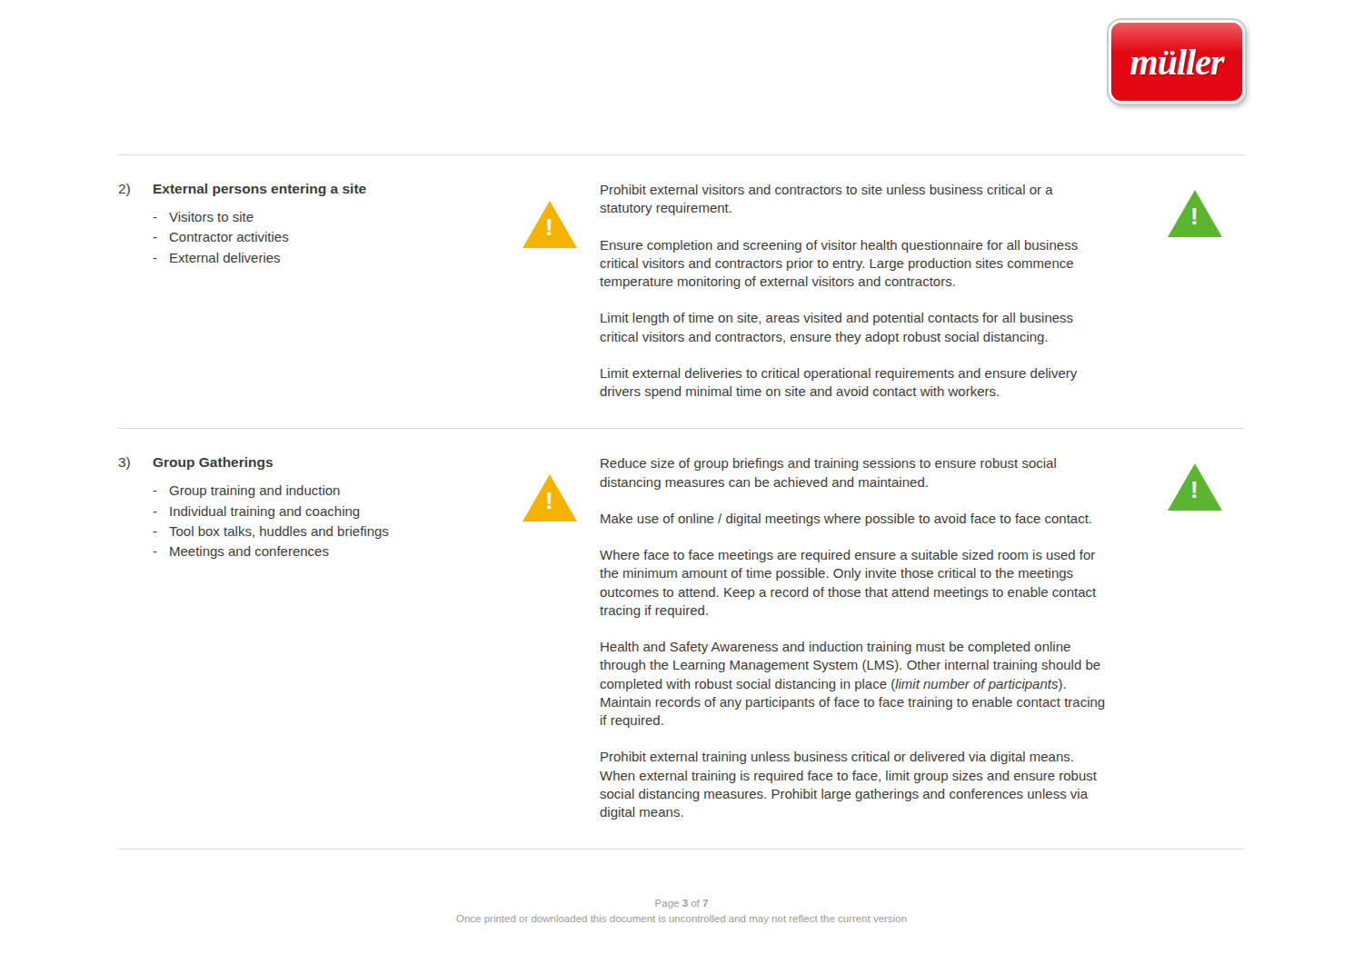müller
2) External persons entering a site
Visitors to site
Contractor activities
External deliveries
Prohibit external visitors and contractors to site unless business critical or a statutory requirement.
Ensure completion and screening of visitor health questionnaire for all business critical visitors and contractors prior to entry. Large production sites commence temperature monitoring of external visitors and contractors.
Limit length of time on site, areas visited and potential contacts for all business critical visitors and contractors, ensure they adopt robust social distancing.
Limit external deliveries to critical operational requirements and ensure delivery drivers spend minimal time on site and avoid contact with workers.
3) Group Gatherings
Group training and induction
Individual training and coaching
Tool box talks, huddles and briefings
Meetings and conferences
Reduce size of group briefings and training sessions to ensure robust social distancing measures can be achieved and maintained.
Make use of online / digital meetings where possible to avoid face to face contact.
Where face to face meetings are required ensure a suitable sized room is used for the minimum amount of time possible. Only invite those critical to the meetings outcomes to attend. Keep a record of those that attend meetings to enable contact tracing if required.
Health and Safety Awareness and induction training must be completed online through the Learning Management System (LMS). Other internal training should be completed with robust social distancing in place (limit number of participants). Maintain records of any participants of face to face training to enable contact tracing if required.
Prohibit external training unless business critical or delivered via digital means. When external training is required face to face, limit group sizes and ensure robust social distancing measures. Prohibit large gatherings and conferences unless via digital means.
Page 3 of 7
Once printed or downloaded this document is uncontrolled and may not reflect the current version